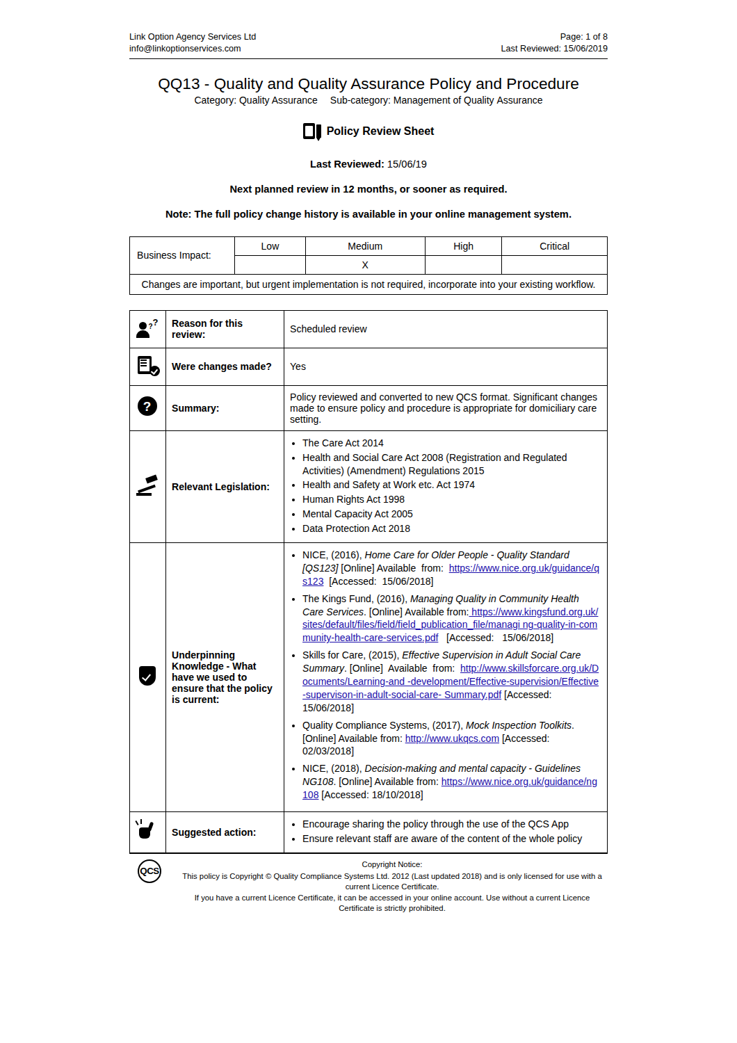Link Option Agency Services Ltd
info@linkoptionservices.com
Page: 1 of 8
Last Reviewed: 15/06/2019
QQ13 - Quality and Quality Assurance Policy and Procedure
Category: Quality Assurance Sub-category: Management of Quality Assurance
Policy Review Sheet
Last Reviewed: 15/06/19
Next planned review in 12 months, or sooner as required.
Note: The full policy change history is available in your online management system.
| Business Impact: | Low | Medium | High | Critical |
| | X | | |
| Changes are important, but urgent implementation is not required, incorporate into your existing workflow. |
| ? ? | Reason for this review: | Scheduled review |
| | Were changes made? | Yes |
| | Summary: | Policy reviewed and converted to new QCS format. Significant changes made to ensure policy and procedure is appropriate for domiciliary care setting. |
| | Relevant Legislation: | The Care Act 2014 Health and Social Care Act 2008 (Registration and Regulated Activities) (Amendment) Regulations 2015 Health and Safety at Work etc. Act 1974 Human Rights Act 1998 Mental Capacity Act 2005 Data Protection Act 2018 |
| | Underpinning Knowledge - What have we used to ensure that the policy is current: | NICE, (2016), Home Care for Older People - Quality Standard [QS123] [Online] Available from: https://www.nice.org.uk/guidance/qs123 [Accessed: 15/06/2018] The Kings Fund, (2016), Managing Quality in Community Health Care Services . [Online] Available from: https://www.kingsfund.org.uk/sites/default/files/field/field_publication_file/managi ng-quality-in-community-health-care-services.pdf [Accessed: 15/06/2018] Skills for Care, (2015), Effective Supervision in Adult Social Care Summary . [Online] Available from: http://www.skillsforcare.org.uk/Documents/Learning-and -development/Effective-supervision/Effective-supervison-in-adult-social-care- Summary.pdf [Accessed: 15/06/2018] Quality Compliance Systems, (2017), Mock Inspection Toolkits . [Online] Available from: http://www.ukqcs.com [Accessed: 02/03/2018] NICE, (2018), Decision-making and mental capacity - Guidelines NG108 . [Online] Available from: https://www.nice.org.uk/guidance/ng108 [Accessed: 18/10/2018] |
| | Suggested action: | Encourage sharing the policy through the use of the QCS App Ensure relevant staff are aware of the content of the whole policy |
QCS
Copyright Notice:
This policy is Copyright © Quality Compliance Systems Ltd. 2012 (Last updated 2018) and is only licensed for use with a current Licence Certificate.
If you have a current Licence Certificate, it can be accessed in your online account. Use without a current Licence Certificate is strictly prohibited.